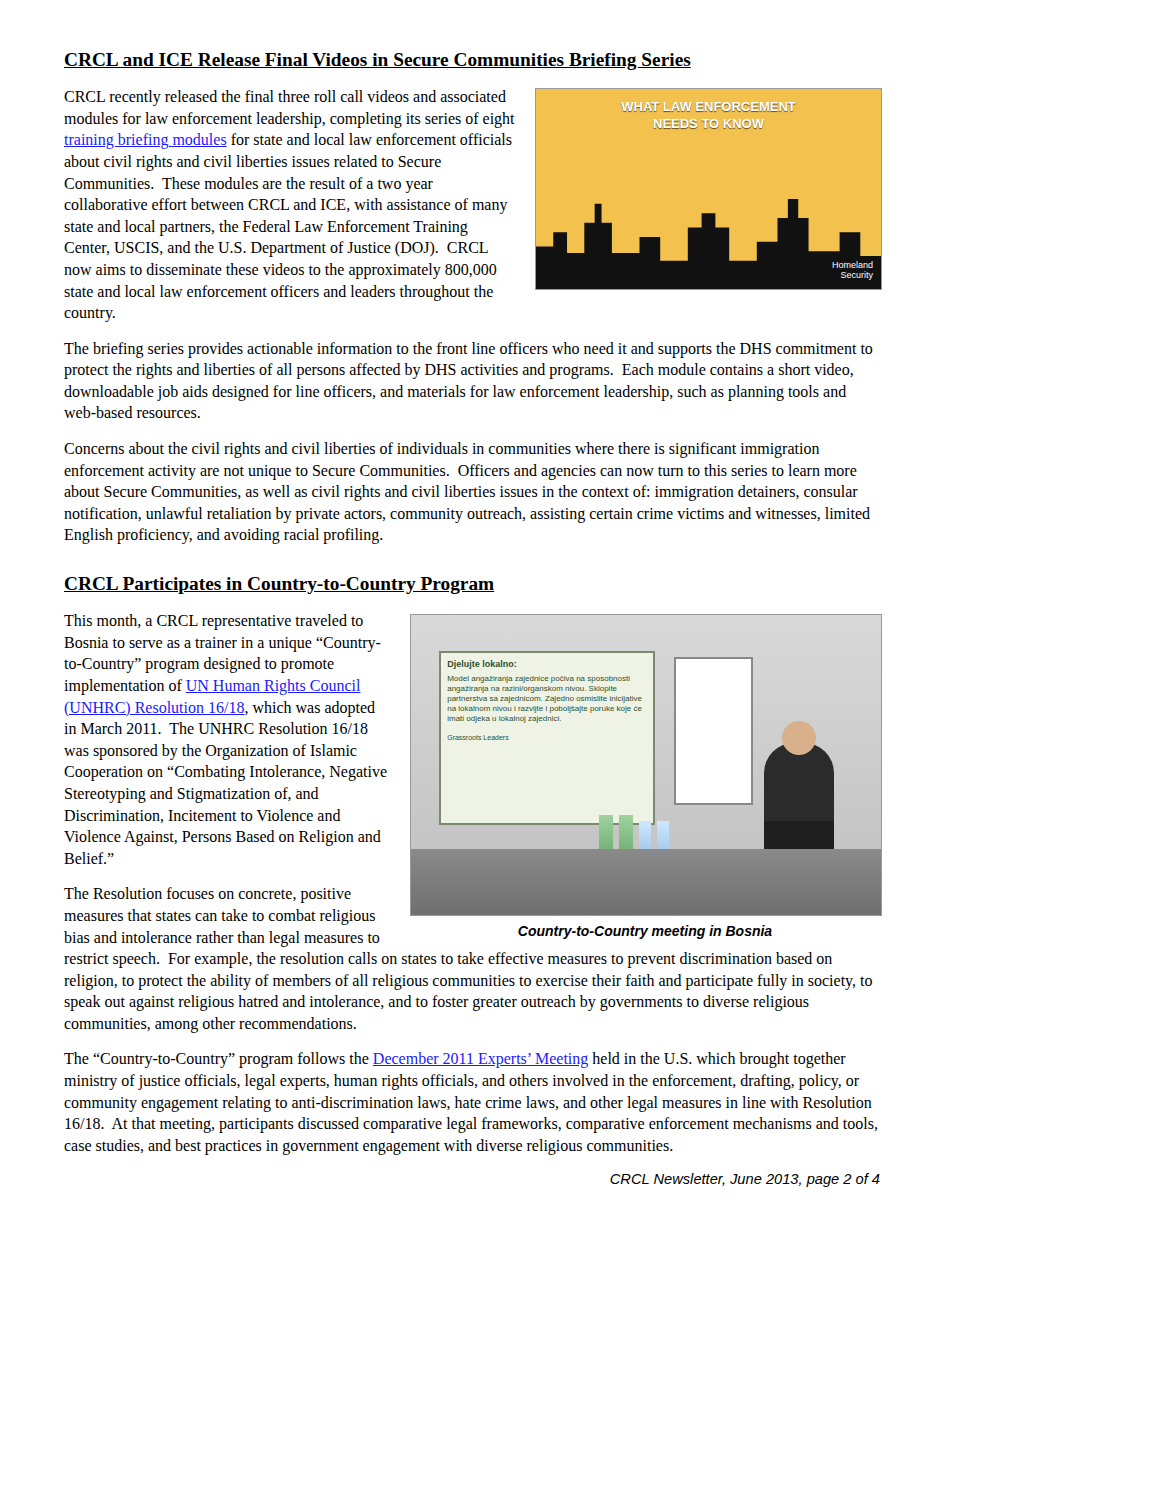CRCL and ICE Release Final Videos in Secure Communities Briefing Series
WHAT LAW ENFORCEMENT
NEEDS TO KNOW
Homeland
Security
CRCL recently released the final three roll call videos and associated modules for law enforcement leadership, completing its series of eight training briefing modules for state and local law enforcement officials about civil rights and civil liberties issues related to Secure Communities. These modules are the result of a two year collaborative effort between CRCL and ICE, with assistance of many state and local partners, the Federal Law Enforcement Training Center, USCIS, and the U.S. Department of Justice (DOJ). CRCL now aims to disseminate these videos to the approximately 800,000 state and local law enforcement officers and leaders throughout the country.
The briefing series provides actionable information to the front line officers who need it and supports the DHS commitment to protect the rights and liberties of all persons affected by DHS activities and programs. Each module contains a short video, downloadable job aids designed for line officers, and materials for law enforcement leadership, such as planning tools and web-based resources.
Concerns about the civil rights and civil liberties of individuals in communities where there is significant immigration enforcement activity are not unique to Secure Communities. Officers and agencies can now turn to this series to learn more about Secure Communities, as well as civil rights and civil liberties issues in the context of: immigration detainers, consular notification, unlawful retaliation by private actors, community outreach, assisting certain crime victims and witnesses, limited English proficiency, and avoiding racial profiling.
CRCL Participates in Country-to-Country Program
Djelujte lokalno: Model angažiranja zajednice počiva na sposobnosti angažiranja na razini/organskom nivou. Sklopite partnerstva sa zajednicom. Zajedno osmislite inicijative na lokalnom nivou i razvijte i poboljšajte poruke koje će imati odjeka u lokalnoj zajednici.
Grassroots Leaders
Country-to-Country meeting in Bosnia
This month, a CRCL representative traveled to Bosnia to serve as a trainer in a unique “Country-to-Country” program designed to promote implementation of UN Human Rights Council (UNHRC) Resolution 16/18, which was adopted in March 2011. The UNHRC Resolution 16/18 was sponsored by the Organization of Islamic Cooperation on “Combating Intolerance, Negative Stereotyping and Stigmatization of, and Discrimination, Incitement to Violence and Violence Against, Persons Based on Religion and Belief.”
The Resolution focuses on concrete, positive measures that states can take to combat religious bias and intolerance rather than legal measures to restrict speech. For example, the resolution calls on states to take effective measures to prevent discrimination based on religion, to protect the ability of members of all religious communities to exercise their faith and participate fully in society, to speak out against religious hatred and intolerance, and to foster greater outreach by governments to diverse religious communities, among other recommendations.
The “Country-to-Country” program follows the December 2011 Experts’ Meeting held in the U.S. which brought together ministry of justice officials, legal experts, human rights officials, and others involved in the enforcement, drafting, policy, or community engagement relating to anti-discrimination laws, hate crime laws, and other legal measures in line with Resolution 16/18. At that meeting, participants discussed comparative legal frameworks, comparative enforcement mechanisms and tools, case studies, and best practices in government engagement with diverse religious communities.
CRCL Newsletter, June 2013, page 2 of 4